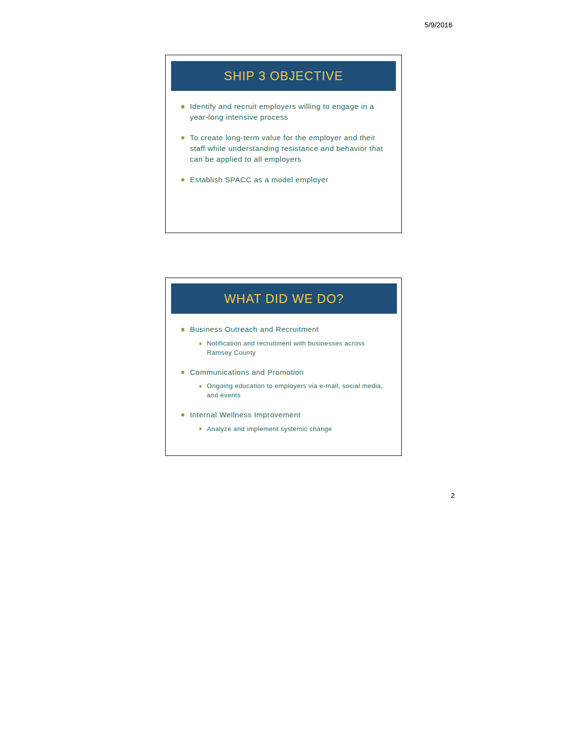5/9/2016
SHIP 3 OBJECTIVE
Identify and recruit employers willing to engage in a year-long intensive process
To create long-term value for the employer and their staff while understanding resistance and behavior that can be applied to all employers
Establish SPACC as a model employer
WHAT DID WE DO?
Business Outreach and Recruitment
Notification and recruitment with businesses across Ramsey County
Communications and Promotion
Ongoing education to employers via e-mail, social media, and events
Internal Wellness Improvement
Analyze and implement systemic change
2